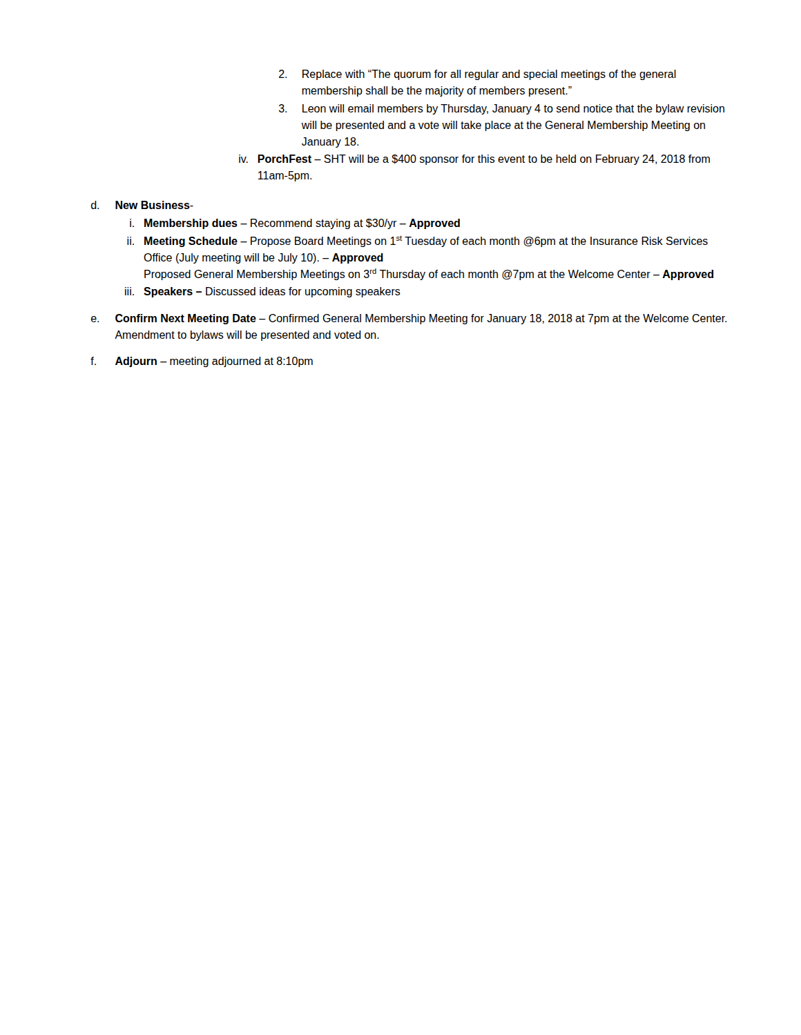2. Replace with “The quorum for all regular and special meetings of the general membership shall be the majority of members present.”
3. Leon will email members by Thursday, January 4 to send notice that the bylaw revision will be presented and a vote will take place at the General Membership Meeting on January 18.
iv. PorchFest – SHT will be a $400 sponsor for this event to be held on February 24, 2018 from 11am-5pm.
d. New Business-
i. Membership dues – Recommend staying at $30/yr – Approved
ii. Meeting Schedule – Propose Board Meetings on 1st Tuesday of each month @6pm at the Insurance Risk Services Office (July meeting will be July 10). – Approved
Proposed General Membership Meetings on 3rd Thursday of each month @7pm at the Welcome Center – Approved
iii. Speakers – Discussed ideas for upcoming speakers
e. Confirm Next Meeting Date – Confirmed General Membership Meeting for January 18, 2018 at 7pm at the Welcome Center. Amendment to bylaws will be presented and voted on.
f. Adjourn – meeting adjourned at 8:10pm